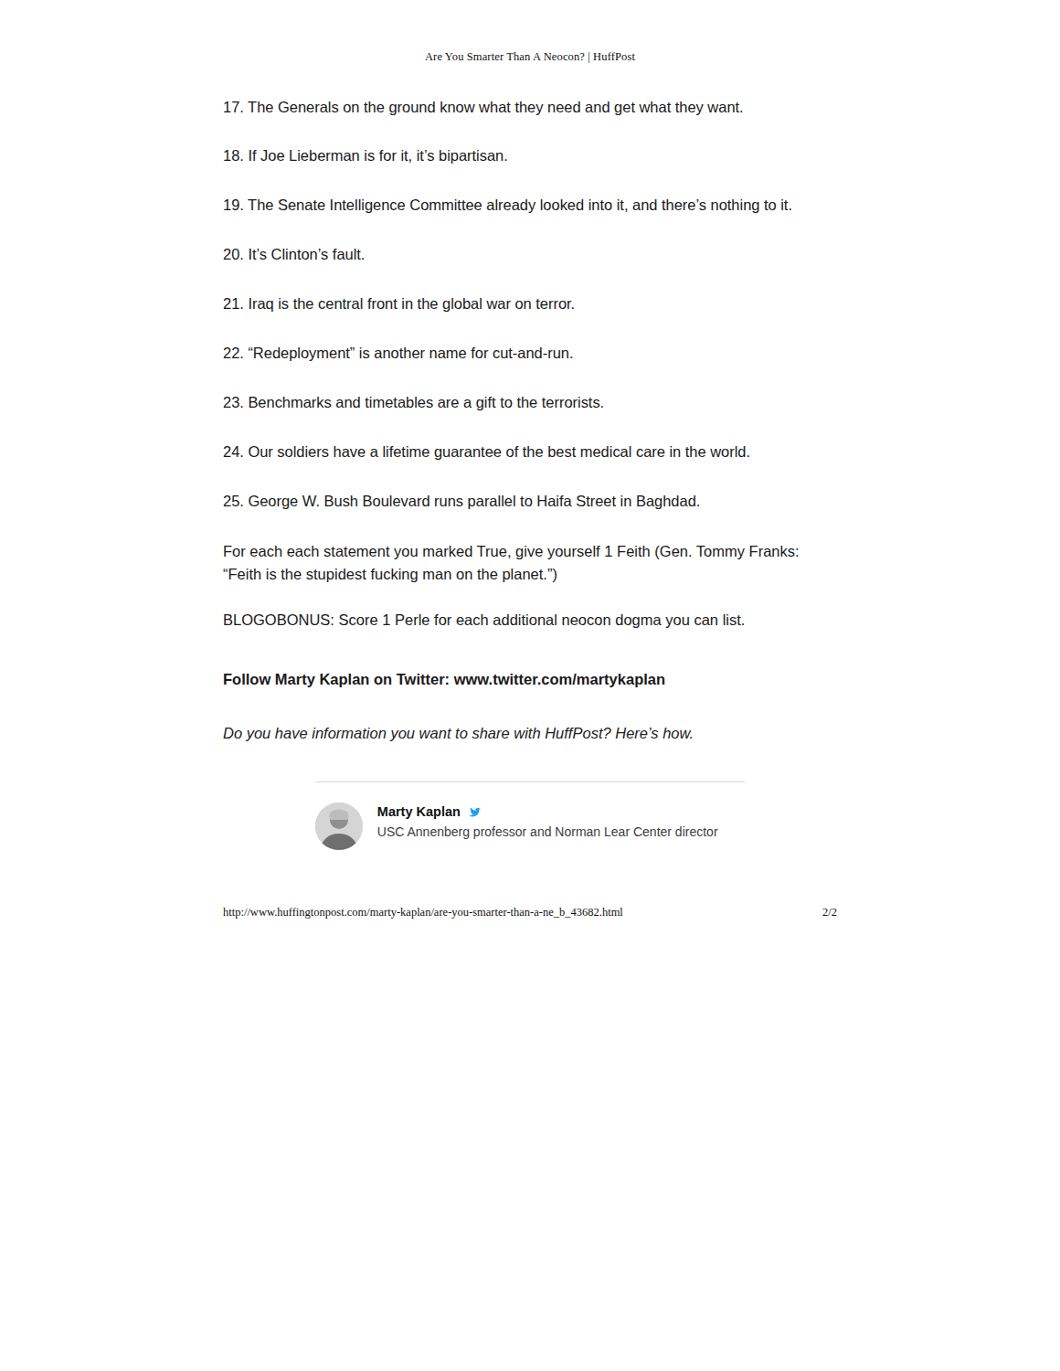Are You Smarter Than A Neocon? | HuffPost
17. The Generals on the ground know what they need and get what they want.
18. If Joe Lieberman is for it, it’s bipartisan.
19. The Senate Intelligence Committee already looked into it, and there’s nothing to it.
20. It’s Clinton’s fault.
21. Iraq is the central front in the global war on terror.
22. “Redeployment” is another name for cut-and-run.
23. Benchmarks and timetables are a gift to the terrorists.
24. Our soldiers have a lifetime guarantee of the best medical care in the world.
25. George W. Bush Boulevard runs parallel to Haifa Street in Baghdad.
For each each statement you marked True, give yourself 1 Feith (Gen. Tommy Franks: “Feith is the stupidest fucking man on the planet.”)
BLOGOBONUS: Score 1 Perle for each additional neocon dogma you can list.
Follow Marty Kaplan on Twitter: www.twitter.com/martykaplan
Do you have information you want to share with HuffPost? Here’s how.
Marty Kaplan
USC Annenberg professor and Norman Lear Center director
http://www.huffingtonpost.com/marty-kaplan/are-you-smarter-than-a-ne_b_43682.html 2/2